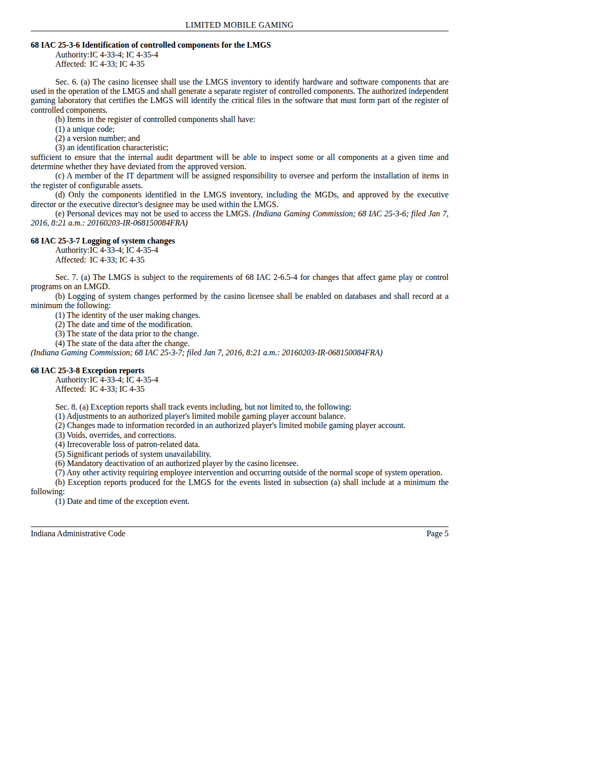LIMITED MOBILE GAMING
68 IAC 25-3-6 Identification of controlled components for the LMGS
Authority: IC 4-33-4; IC 4-35-4
Affected: IC 4-33; IC 4-35
Sec. 6. (a) The casino licensee shall use the LMGS inventory to identify hardware and software components that are used in the operation of the LMGS and shall generate a separate register of controlled components. The authorized independent gaming laboratory that certifies the LMGS will identify the critical files in the software that must form part of the register of controlled components.
(b) Items in the register of controlled components shall have:
(1) a unique code;
(2) a version number; and
(3) an identification characteristic;
sufficient to ensure that the internal audit department will be able to inspect some or all components at a given time and determine whether they have deviated from the approved version.
(c) A member of the IT department will be assigned responsibility to oversee and perform the installation of items in the register of configurable assets.
(d) Only the components identified in the LMGS inventory, including the MGDs, and approved by the executive director or the executive director's designee may be used within the LMGS.
(e) Personal devices may not be used to access the LMGS. (Indiana Gaming Commission; 68 IAC 25-3-6; filed Jan 7, 2016, 8:21 a.m.: 20160203-IR-068150084FRA)
68 IAC 25-3-7 Logging of system changes
Authority: IC 4-33-4; IC 4-35-4
Affected: IC 4-33; IC 4-35
Sec. 7. (a) The LMGS is subject to the requirements of 68 IAC 2-6.5-4 for changes that affect game play or control programs on an LMGD.
(b) Logging of system changes performed by the casino licensee shall be enabled on databases and shall record at a minimum the following:
(1) The identity of the user making changes.
(2) The date and time of the modification.
(3) The state of the data prior to the change.
(4) The state of the data after the change.
(Indiana Gaming Commission; 68 IAC 25-3-7; filed Jan 7, 2016, 8:21 a.m.: 20160203-IR-068150084FRA)
68 IAC 25-3-8 Exception reports
Authority: IC 4-33-4; IC 4-35-4
Affected: IC 4-33; IC 4-35
Sec. 8. (a) Exception reports shall track events including, but not limited to, the following:
(1) Adjustments to an authorized player's limited mobile gaming player account balance.
(2) Changes made to information recorded in an authorized player's limited mobile gaming player account.
(3) Voids, overrides, and corrections.
(4) Irrecoverable loss of patron-related data.
(5) Significant periods of system unavailability.
(6) Mandatory deactivation of an authorized player by the casino licensee.
(7) Any other activity requiring employee intervention and occurring outside of the normal scope of system operation.
(b) Exception reports produced for the LMGS for the events listed in subsection (a) shall include at a minimum the following:
(1) Date and time of the exception event.
Indiana Administrative Code Page 5